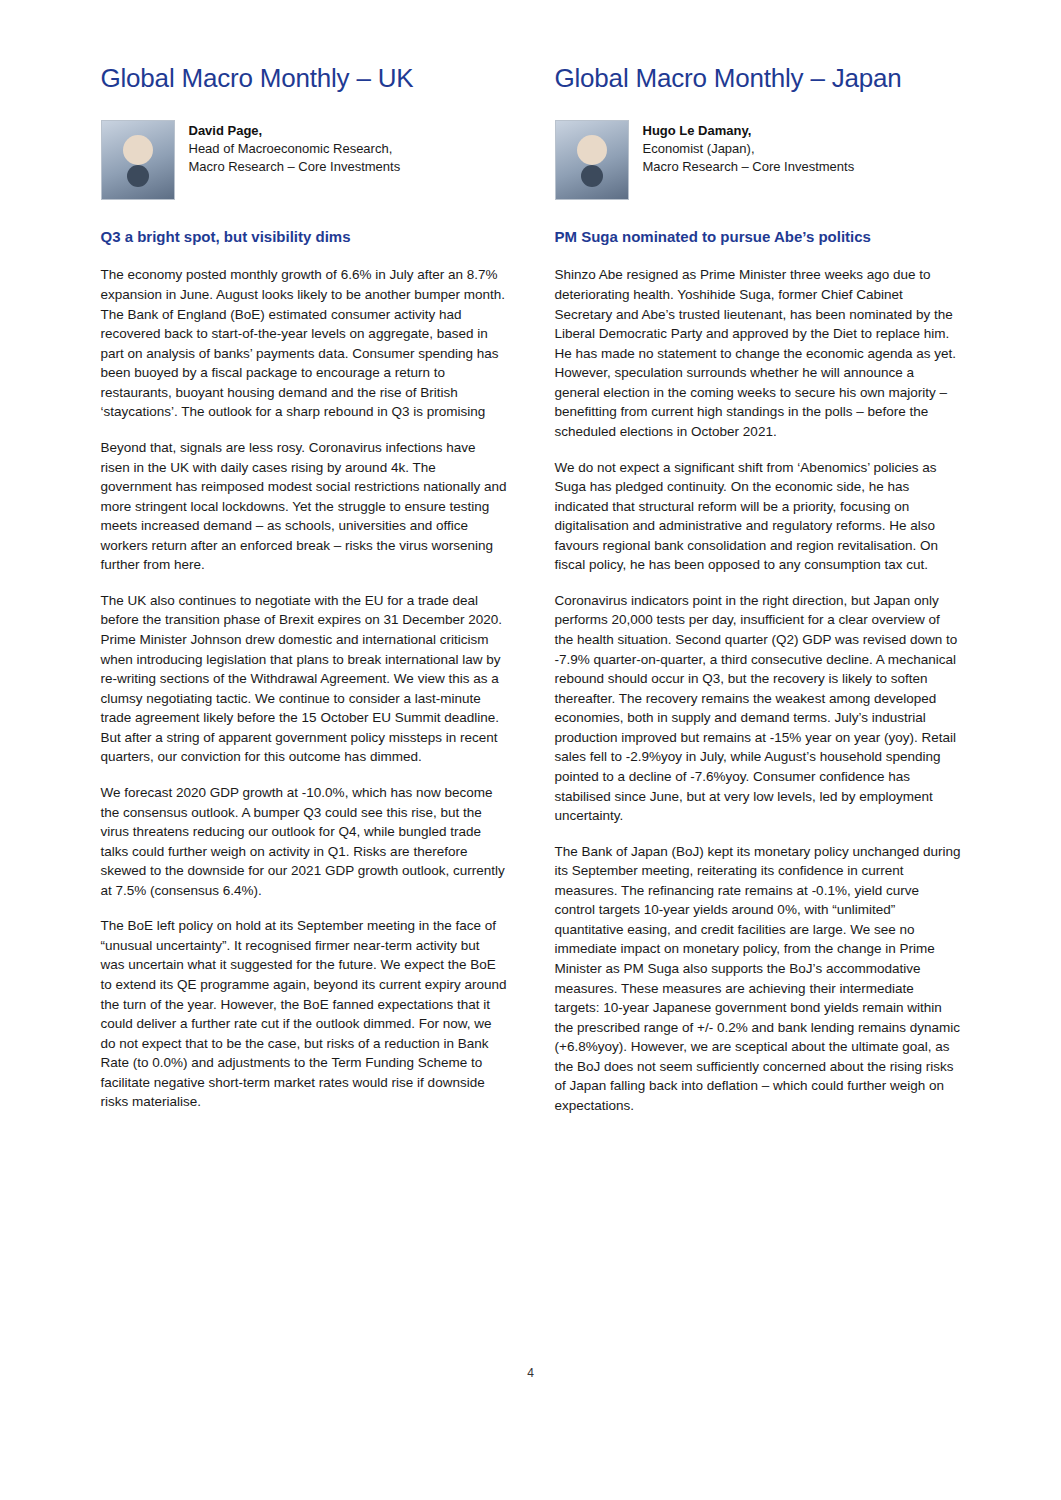Global Macro Monthly – UK
David Page,
Head of Macroeconomic Research,
Macro Research – Core Investments
Q3 a bright spot, but visibility dims
The economy posted monthly growth of 6.6% in July after an 8.7% expansion in June. August looks likely to be another bumper month. The Bank of England (BoE) estimated consumer activity had recovered back to start-of-the-year levels on aggregate, based in part on analysis of banks’ payments data. Consumer spending has been buoyed by a fiscal package to encourage a return to restaurants, buoyant housing demand and the rise of British ‘staycations’. The outlook for a sharp rebound in Q3 is promising
Beyond that, signals are less rosy. Coronavirus infections have risen in the UK with daily cases rising by around 4k. The government has reimposed modest social restrictions nationally and more stringent local lockdowns. Yet the struggle to ensure testing meets increased demand – as schools, universities and office workers return after an enforced break – risks the virus worsening further from here.
The UK also continues to negotiate with the EU for a trade deal before the transition phase of Brexit expires on 31 December 2020. Prime Minister Johnson drew domestic and international criticism when introducing legislation that plans to break international law by re-writing sections of the Withdrawal Agreement. We view this as a clumsy negotiating tactic. We continue to consider a last-minute trade agreement likely before the 15 October EU Summit deadline. But after a string of apparent government policy missteps in recent quarters, our conviction for this outcome has dimmed.
We forecast 2020 GDP growth at -10.0%, which has now become the consensus outlook. A bumper Q3 could see this rise, but the virus threatens reducing our outlook for Q4, while bungled trade talks could further weigh on activity in Q1. Risks are therefore skewed to the downside for our 2021 GDP growth outlook, currently at 7.5% (consensus 6.4%).
The BoE left policy on hold at its September meeting in the face of “unusual uncertainty”. It recognised firmer near-term activity but was uncertain what it suggested for the future. We expect the BoE to extend its QE programme again, beyond its current expiry around the turn of the year. However, the BoE fanned expectations that it could deliver a further rate cut if the outlook dimmed. For now, we do not expect that to be the case, but risks of a reduction in Bank Rate (to 0.0%) and adjustments to the Term Funding Scheme to facilitate negative short-term market rates would rise if downside risks materialise.
Global Macro Monthly – Japan
Hugo Le Damany,
Economist (Japan),
Macro Research – Core Investments
PM Suga nominated to pursue Abe’s politics
Shinzo Abe resigned as Prime Minister three weeks ago due to deteriorating health. Yoshihide Suga, former Chief Cabinet Secretary and Abe’s trusted lieutenant, has been nominated by the Liberal Democratic Party and approved by the Diet to replace him. He has made no statement to change the economic agenda as yet. However, speculation surrounds whether he will announce a general election in the coming weeks to secure his own majority – benefitting from current high standings in the polls – before the scheduled elections in October 2021.
We do not expect a significant shift from ‘Abenomics’ policies as Suga has pledged continuity. On the economic side, he has indicated that structural reform will be a priority, focusing on digitalisation and administrative and regulatory reforms. He also favours regional bank consolidation and region revitalisation. On fiscal policy, he has been opposed to any consumption tax cut.
Coronavirus indicators point in the right direction, but Japan only performs 20,000 tests per day, insufficient for a clear overview of the health situation. Second quarter (Q2) GDP was revised down to -7.9% quarter-on-quarter, a third consecutive decline. A mechanical rebound should occur in Q3, but the recovery is likely to soften thereafter. The recovery remains the weakest among developed economies, both in supply and demand terms. July’s industrial production improved but remains at -15% year on year (yoy). Retail sales fell to -2.9%yoy in July, while August’s household spending pointed to a decline of -7.6%yoy. Consumer confidence has stabilised since June, but at very low levels, led by employment uncertainty.
The Bank of Japan (BoJ) kept its monetary policy unchanged during its September meeting, reiterating its confidence in current measures. The refinancing rate remains at -0.1%, yield curve control targets 10-year yields around 0%, with “unlimited” quantitative easing, and credit facilities are large. We see no immediate impact on monetary policy, from the change in Prime Minister as PM Suga also supports the BoJ’s accommodative measures. These measures are achieving their intermediate targets: 10-year Japanese government bond yields remain within the prescribed range of +/- 0.2% and bank lending remains dynamic (+6.8%yoy). However, we are sceptical about the ultimate goal, as the BoJ does not seem sufficiently concerned about the rising risks of Japan falling back into deflation – which could further weigh on expectations.
4